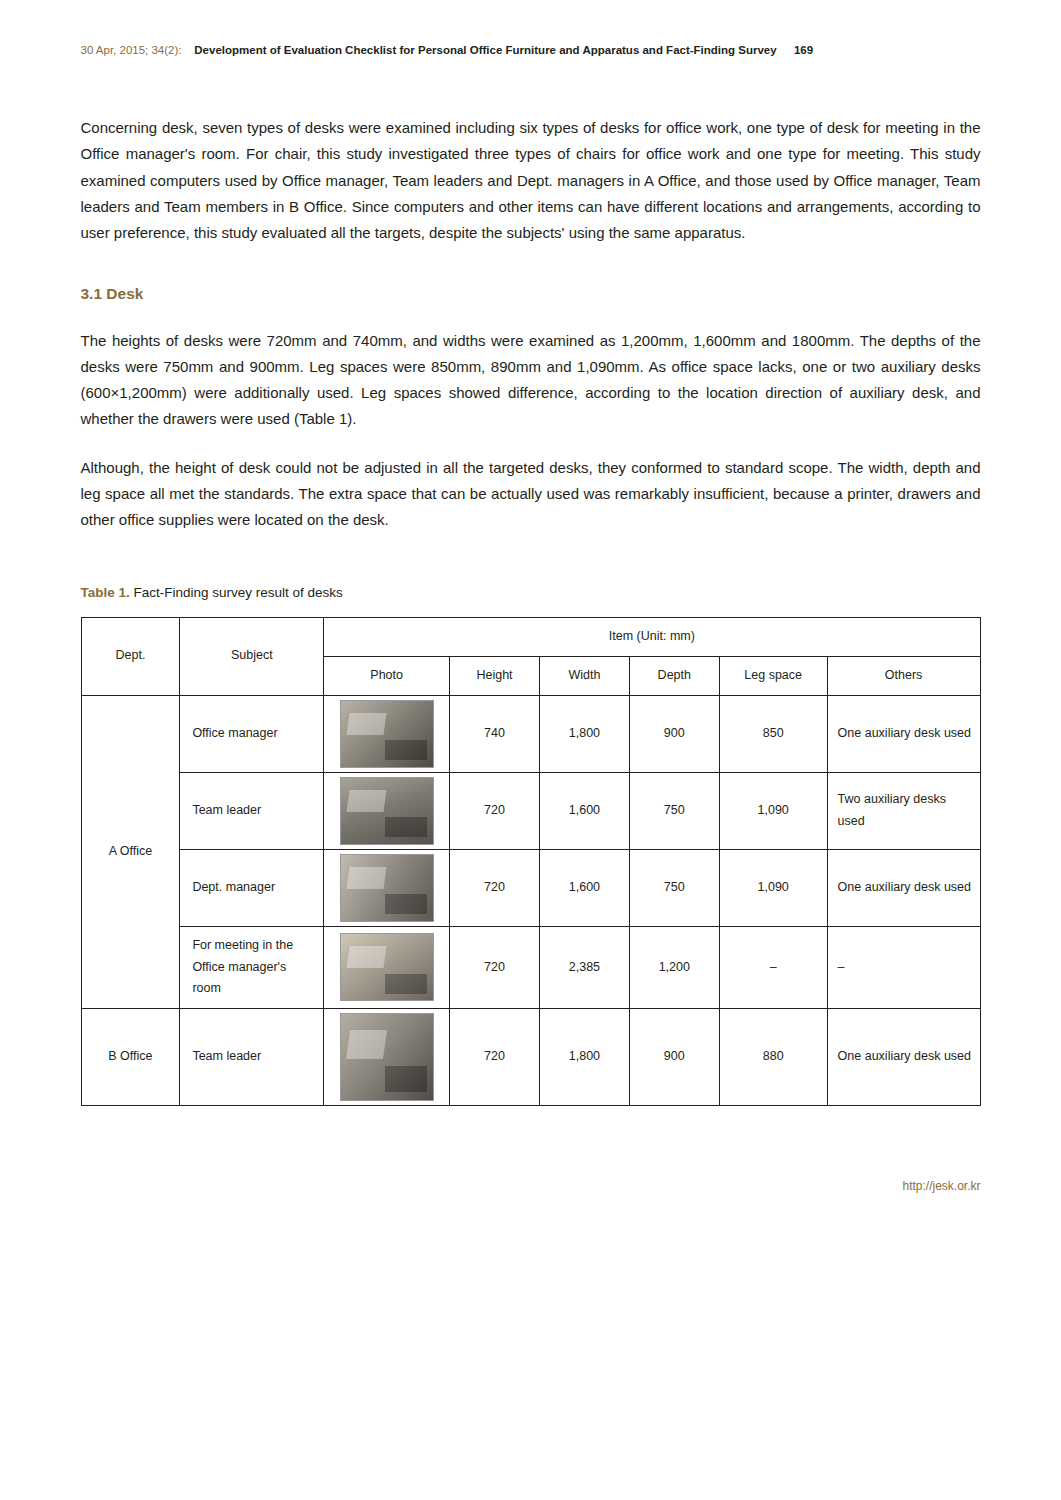30 Apr, 2015; 34(2): Development of Evaluation Checklist for Personal Office Furniture and Apparatus and Fact-Finding Survey 169
Concerning desk, seven types of desks were examined including six types of desks for office work, one type of desk for meeting in the Office manager's room. For chair, this study investigated three types of chairs for office work and one type for meeting. This study examined computers used by Office manager, Team leaders and Dept. managers in A Office, and those used by Office manager, Team leaders and Team members in B Office. Since computers and other items can have different locations and arrangements, according to user preference, this study evaluated all the targets, despite the subjects' using the same apparatus.
3.1 Desk
The heights of desks were 720mm and 740mm, and widths were examined as 1,200mm, 1,600mm and 1800mm. The depths of the desks were 750mm and 900mm. Leg spaces were 850mm, 890mm and 1,090mm. As office space lacks, one or two auxiliary desks (600×1,200mm) were additionally used. Leg spaces showed difference, according to the location direction of auxiliary desk, and whether the drawers were used (Table 1).
Although, the height of desk could not be adjusted in all the targeted desks, they conformed to standard scope. The width, depth and leg space all met the standards. The extra space that can be actually used was remarkably insufficient, because a printer, drawers and other office supplies were located on the desk.
Table 1. Fact-Finding survey result of desks
| Dept. | Subject | Item (Unit: mm) |
| --- | --- | --- |
| Photo | Height | Width | Depth | Leg space | Others |
| A Office | Office manager | | 740 | 1,800 | 900 | 850 | One auxiliary desk used |
| Team leader | | 720 | 1,600 | 750 | 1,090 | Two auxiliary desks used |
| Dept. manager | | 720 | 1,600 | 750 | 1,090 | One auxiliary desk used |
| For meeting in the Office manager's room | | 720 | 2,385 | 1,200 | – | – |
| B Office | Team leader | | 720 | 1,800 | 900 | 880 | One auxiliary desk used |
http://jesk.or.kr